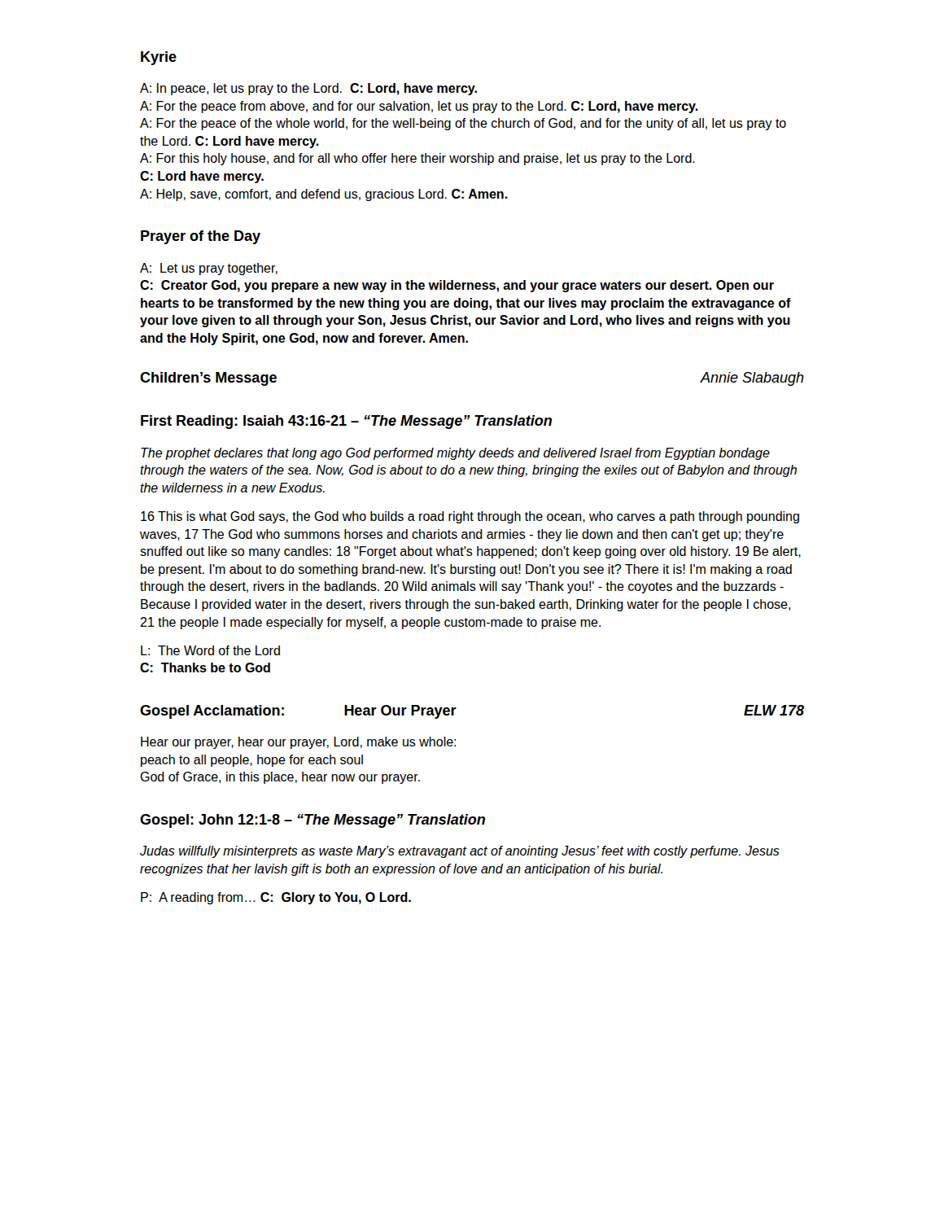Kyrie
A: In peace, let us pray to the Lord. C: Lord, have mercy.
A: For the peace from above, and for our salvation, let us pray to the Lord. C: Lord, have mercy.
A: For the peace of the whole world, for the well-being of the church of God, and for the unity of all, let us pray to the Lord. C: Lord have mercy.
A: For this holy house, and for all who offer here their worship and praise, let us pray to the Lord.
C: Lord have mercy.
A: Help, save, comfort, and defend us, gracious Lord. C: Amen.
Prayer of the Day
A: Let us pray together,
C: Creator God, you prepare a new way in the wilderness, and your grace waters our desert. Open our hearts to be transformed by the new thing you are doing, that our lives may proclaim the extravagance of your love given to all through your Son, Jesus Christ, our Savior and Lord, who lives and reigns with you and the Holy Spirit, one God, now and forever. Amen.
Children’s Message Annie Slabaugh
First Reading: Isaiah 43:16-21 – “The Message” Translation
The prophet declares that long ago God performed mighty deeds and delivered Israel from Egyptian bondage through the waters of the sea. Now, God is about to do a new thing, bringing the exiles out of Babylon and through the wilderness in a new Exodus.
16 This is what God says, the God who builds a road right through the ocean, who carves a path through pounding waves, 17 The God who summons horses and chariots and armies - they lie down and then can't get up; they're snuffed out like so many candles: 18 "Forget about what's happened; don't keep going over old history. 19 Be alert, be present. I'm about to do something brand-new. It's bursting out! Don't you see it? There it is! I'm making a road through the desert, rivers in the badlands. 20 Wild animals will say 'Thank you!' - the coyotes and the buzzards - Because I provided water in the desert, rivers through the sun-baked earth, Drinking water for the people I chose, 21 the people I made especially for myself, a people custom-made to praise me.
L: The Word of the Lord
C: Thanks be to God
Gospel Acclamation: Hear Our Prayer ELW 178
Hear our prayer, hear our prayer, Lord, make us whole:
peach to all people, hope for each soul
God of Grace, in this place, hear now our prayer.
Gospel: John 12:1-8 – “The Message” Translation
Judas willfully misinterprets as waste Mary’s extravagant act of anointing Jesus’ feet with costly perfume. Jesus recognizes that her lavish gift is both an expression of love and an anticipation of his burial.
P: A reading from… C: Glory to You, O Lord.